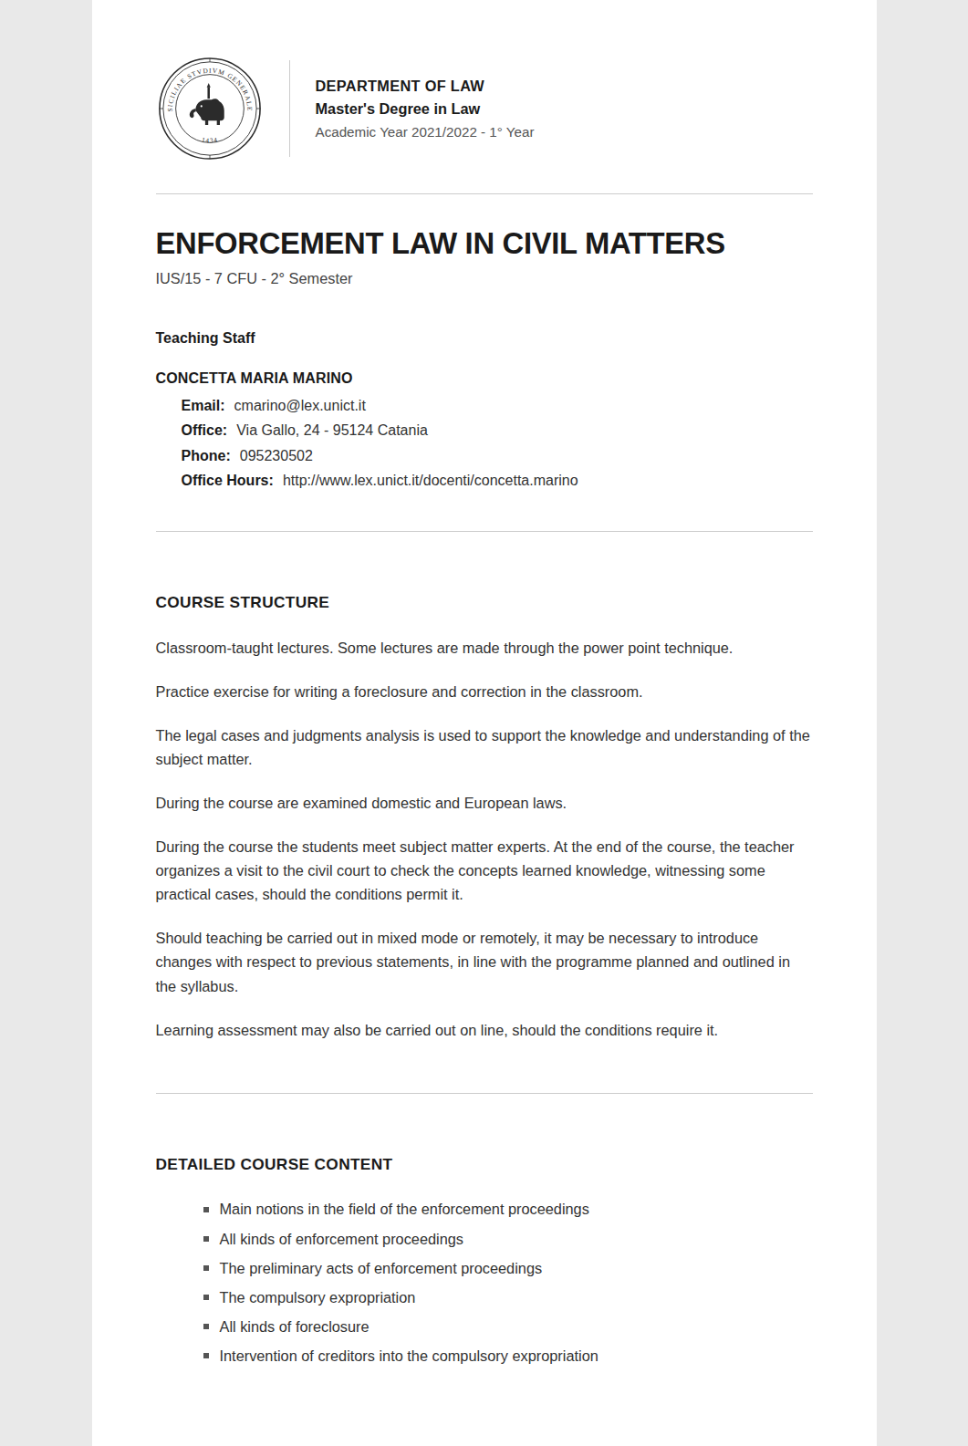SICILIAE STVDIVM GENERALE 1434
DEPARTMENT OF LAW
Master's Degree in Law
Academic Year 2021/2022 - 1° Year
ENFORCEMENT LAW IN CIVIL MATTERS
IUS/15 - 7 CFU - 2° Semester
Teaching Staff
CONCETTA MARIA MARINO
Email
cmarino@lex.unict.it
Office
Via Gallo, 24 - 95124 Catania
Phone
095230502
Office Hours
http://www.lex.unict.it/docenti/concetta.marino
COURSE STRUCTURE
Classroom-taught lectures. Some lectures are made through the power point technique.
Practice exercise for writing a foreclosure and correction in the classroom.
The legal cases and judgments analysis is used to support the knowledge and understanding of the subject matter.
During the course are examined domestic and European laws.
During the course the students meet subject matter experts. At the end of the course, the teacher organizes a visit to the civil court to check the concepts learned knowledge, witnessing some practical cases, should the conditions permit it.
Should teaching be carried out in mixed mode or remotely, it may be necessary to introduce changes with respect to previous statements, in line with the programme planned and outlined in the syllabus.
Learning assessment may also be carried out on line, should the conditions require it.
DETAILED COURSE CONTENT
Main notions in the field of the enforcement proceedings
All kinds of enforcement proceedings
The preliminary acts of enforcement proceedings
The compulsory expropriation
All kinds of foreclosure
Intervention of creditors into the compulsory expropriation